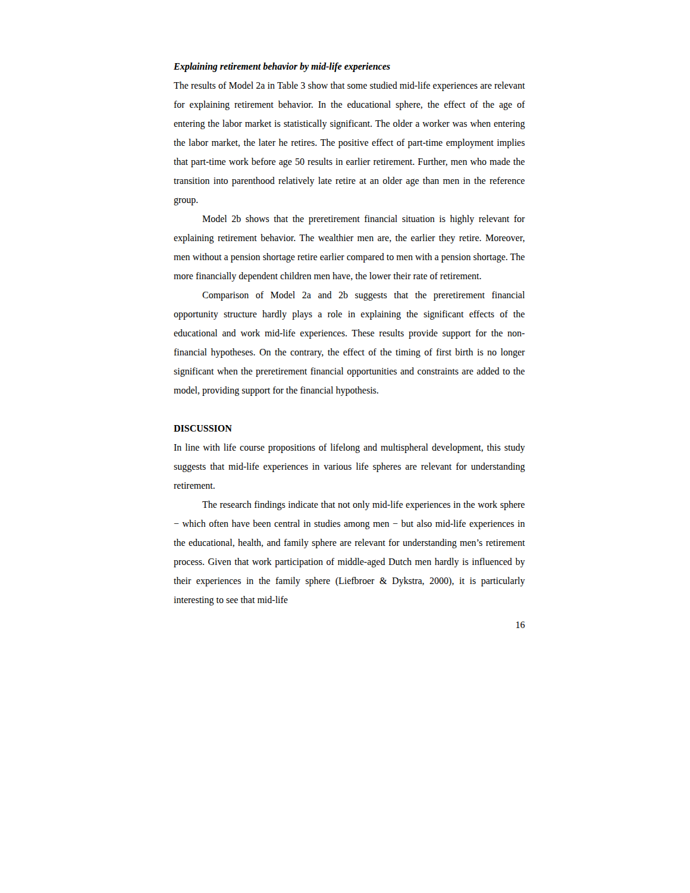Explaining retirement behavior by mid-life experiences
The results of Model 2a in Table 3 show that some studied mid-life experiences are relevant for explaining retirement behavior. In the educational sphere, the effect of the age of entering the labor market is statistically significant. The older a worker was when entering the labor market, the later he retires. The positive effect of part-time employment implies that part-time work before age 50 results in earlier retirement. Further, men who made the transition into parenthood relatively late retire at an older age than men in the reference group.
Model 2b shows that the preretirement financial situation is highly relevant for explaining retirement behavior. The wealthier men are, the earlier they retire. Moreover, men without a pension shortage retire earlier compared to men with a pension shortage. The more financially dependent children men have, the lower their rate of retirement.
Comparison of Model 2a and 2b suggests that the preretirement financial opportunity structure hardly plays a role in explaining the significant effects of the educational and work mid-life experiences. These results provide support for the non-financial hypotheses. On the contrary, the effect of the timing of first birth is no longer significant when the preretirement financial opportunities and constraints are added to the model, providing support for the financial hypothesis.
DISCUSSION
In line with life course propositions of lifelong and multispheral development, this study suggests that mid-life experiences in various life spheres are relevant for understanding retirement.
The research findings indicate that not only mid-life experiences in the work sphere − which often have been central in studies among men − but also mid-life experiences in the educational, health, and family sphere are relevant for understanding men’s retirement process. Given that work participation of middle-aged Dutch men hardly is influenced by their experiences in the family sphere (Liefbroer & Dykstra, 2000), it is particularly interesting to see that mid-life
16